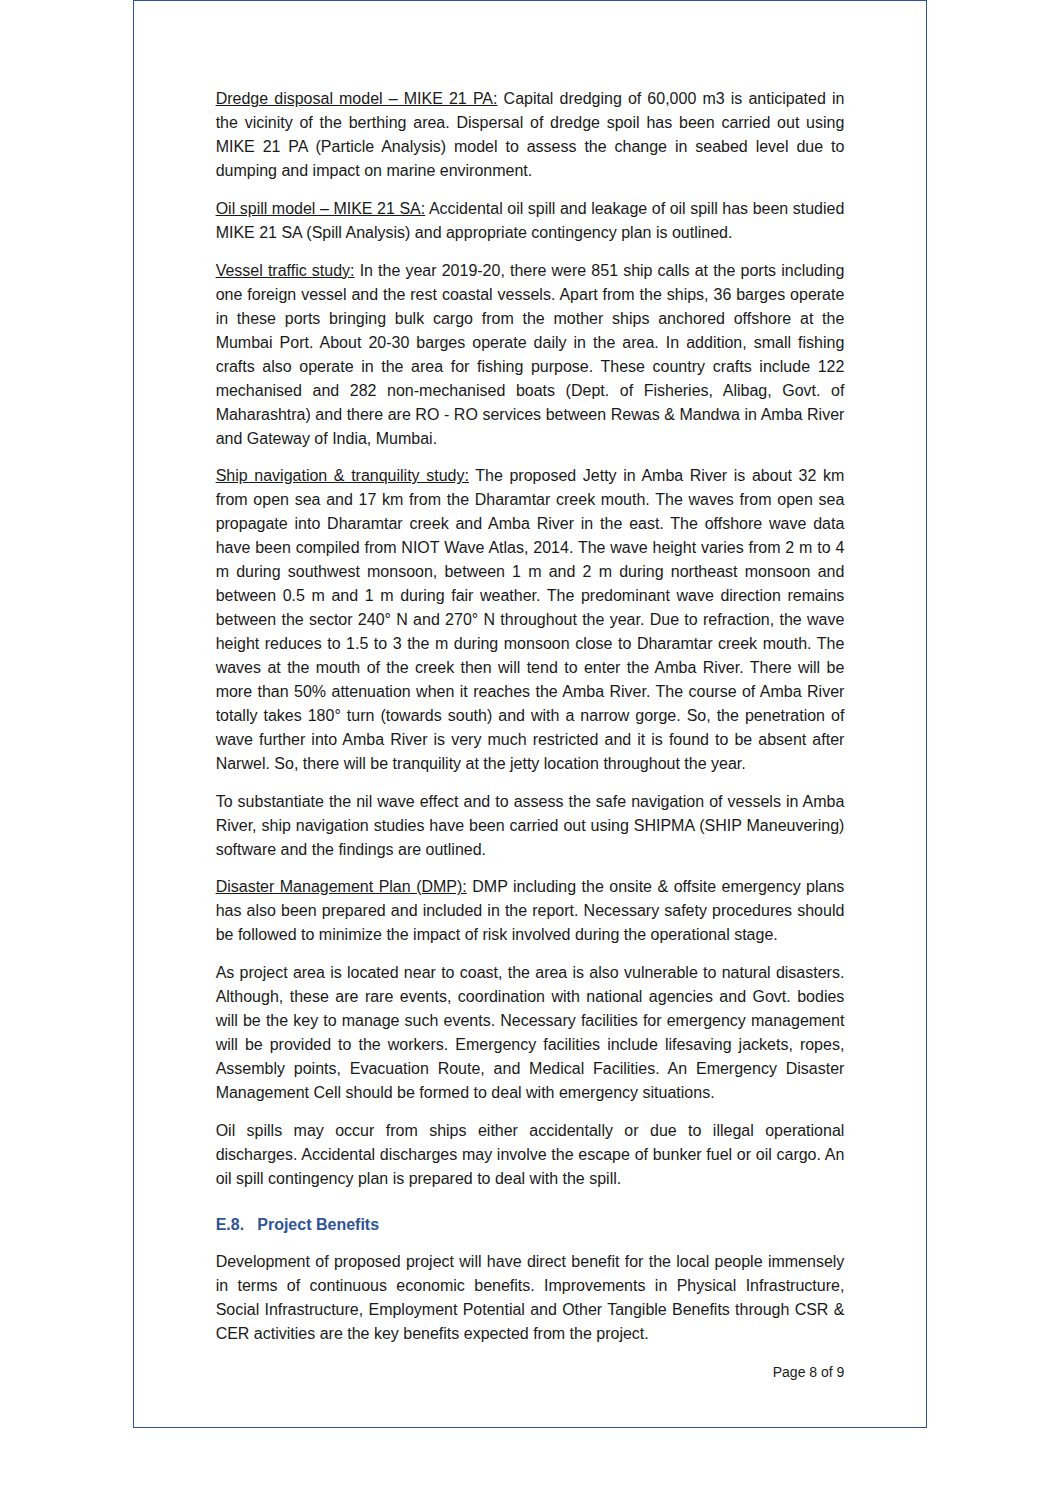Dredge disposal model – MIKE 21 PA: Capital dredging of 60,000 m3 is anticipated in the vicinity of the berthing area. Dispersal of dredge spoil has been carried out using MIKE 21 PA (Particle Analysis) model to assess the change in seabed level due to dumping and impact on marine environment.
Oil spill model – MIKE 21 SA: Accidental oil spill and leakage of oil spill has been studied MIKE 21 SA (Spill Analysis) and appropriate contingency plan is outlined.
Vessel traffic study: In the year 2019-20, there were 851 ship calls at the ports including one foreign vessel and the rest coastal vessels. Apart from the ships, 36 barges operate in these ports bringing bulk cargo from the mother ships anchored offshore at the Mumbai Port. About 20-30 barges operate daily in the area. In addition, small fishing crafts also operate in the area for fishing purpose. These country crafts include 122 mechanised and 282 non-mechanised boats (Dept. of Fisheries, Alibag, Govt. of Maharashtra) and there are RO - RO services between Rewas & Mandwa in Amba River and Gateway of India, Mumbai.
Ship navigation & tranquility study: The proposed Jetty in Amba River is about 32 km from open sea and 17 km from the Dharamtar creek mouth. The waves from open sea propagate into Dharamtar creek and Amba River in the east. The offshore wave data have been compiled from NIOT Wave Atlas, 2014. The wave height varies from 2 m to 4 m during southwest monsoon, between 1 m and 2 m during northeast monsoon and between 0.5 m and 1 m during fair weather. The predominant wave direction remains between the sector 240° N and 270° N throughout the year. Due to refraction, the wave height reduces to 1.5 to 3 the m during monsoon close to Dharamtar creek mouth. The waves at the mouth of the creek then will tend to enter the Amba River. There will be more than 50% attenuation when it reaches the Amba River. The course of Amba River totally takes 180° turn (towards south) and with a narrow gorge. So, the penetration of wave further into Amba River is very much restricted and it is found to be absent after Narwel. So, there will be tranquility at the jetty location throughout the year.
To substantiate the nil wave effect and to assess the safe navigation of vessels in Amba River, ship navigation studies have been carried out using SHIPMA (SHIP Maneuvering) software and the findings are outlined.
Disaster Management Plan (DMP): DMP including the onsite & offsite emergency plans has also been prepared and included in the report. Necessary safety procedures should be followed to minimize the impact of risk involved during the operational stage.
As project area is located near to coast, the area is also vulnerable to natural disasters. Although, these are rare events, coordination with national agencies and Govt. bodies will be the key to manage such events. Necessary facilities for emergency management will be provided to the workers. Emergency facilities include lifesaving jackets, ropes, Assembly points, Evacuation Route, and Medical Facilities. An Emergency Disaster Management Cell should be formed to deal with emergency situations.
Oil spills may occur from ships either accidentally or due to illegal operational discharges. Accidental discharges may involve the escape of bunker fuel or oil cargo. An oil spill contingency plan is prepared to deal with the spill.
E.8. Project Benefits
Development of proposed project will have direct benefit for the local people immensely in terms of continuous economic benefits. Improvements in Physical Infrastructure, Social Infrastructure, Employment Potential and Other Tangible Benefits through CSR & CER activities are the key benefits expected from the project.
Page 8 of 9